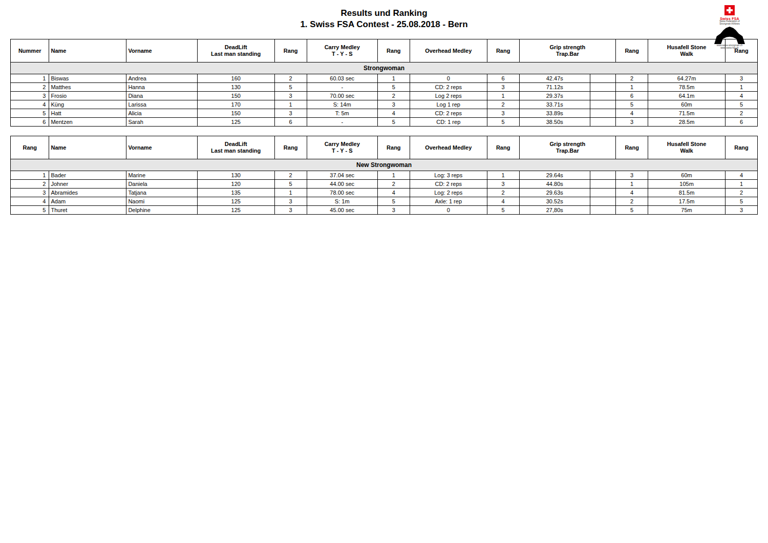Swiss FSA
Swiss Federation of
Strongman Athletes
www.swiss-strongman.ch
www.swiss-fsa.ch
Results und Ranking
1. Swiss FSA Contest - 25.08.2018 - Bern
| Strongwoman |
| Nummer | Name | Vorname | DeadLift Last man standing | Rang | Carry Medley T - Y - S | Rang | Overhead Medley | Rang | Grip strength Trap.Bar | Rang | Husafell Stone Walk | Rang |
| 1 | Biswas | Andrea | 160 | 2 | 60.03 sec | 1 | 0 | 6 | 42.47s | | 2 | 64.27m | 3 |
| 2 | Matthes | Hanna | 130 | 5 | - | 5 | CD: 2 reps | 3 | 71.12s | | 1 | 78.5m | 1 |
| 3 | Frosio | Diana | 150 | 3 | 70.00 sec | 2 | Log 2 reps | 1 | 29.37s | | 6 | 64.1m | 4 |
| 4 | Küng | Larissa | 170 | 1 | S: 14m | 3 | Log 1 rep | 2 | 33.71s | | 5 | 60m | 5 |
| 5 | Hatt | Alicia | 150 | 3 | T: 5m | 4 | CD: 2 reps | 3 | 33.89s | | 4 | 71.5m | 2 |
| 6 | Mentzen | Sarah | 125 | 6 | - | 5 | CD: 1 rep | 5 | 38.50s | | 3 | 28.5m | 6 |
| New Strongwoman |
| Rang | Name | Vorname | DeadLift Last man standing | Rang | Carry Medley T - Y - S | Rang | Overhead Medley | Rang | Grip strength Trap.Bar | Rang | Husafell Stone Walk | Rang |
| 1 | Bader | Marine | 130 | 2 | 37.04 sec | 1 | Log: 3 reps | 1 | 29.64s | | 3 | 60m | 4 |
| 2 | Johner | Daniela | 120 | 5 | 44.00 sec | 2 | CD: 2 reps | 3 | 44.80s | | 1 | 105m | 1 |
| 3 | Abramides | Tatjana | 135 | 1 | 78.00 sec | 4 | Log: 2 reps | 2 | 29.63s | | 4 | 81.5m | 2 |
| 4 | Adam | Naomi | 125 | 3 | S: 1m | 5 | Axle: 1 rep | 4 | 30.52s | | 2 | 17.5m | 5 |
| 5 | Thuret | Delphine | 125 | 3 | 45.00 sec | 3 | 0 | 5 | 27,80s | | 5 | 75m | 3 |